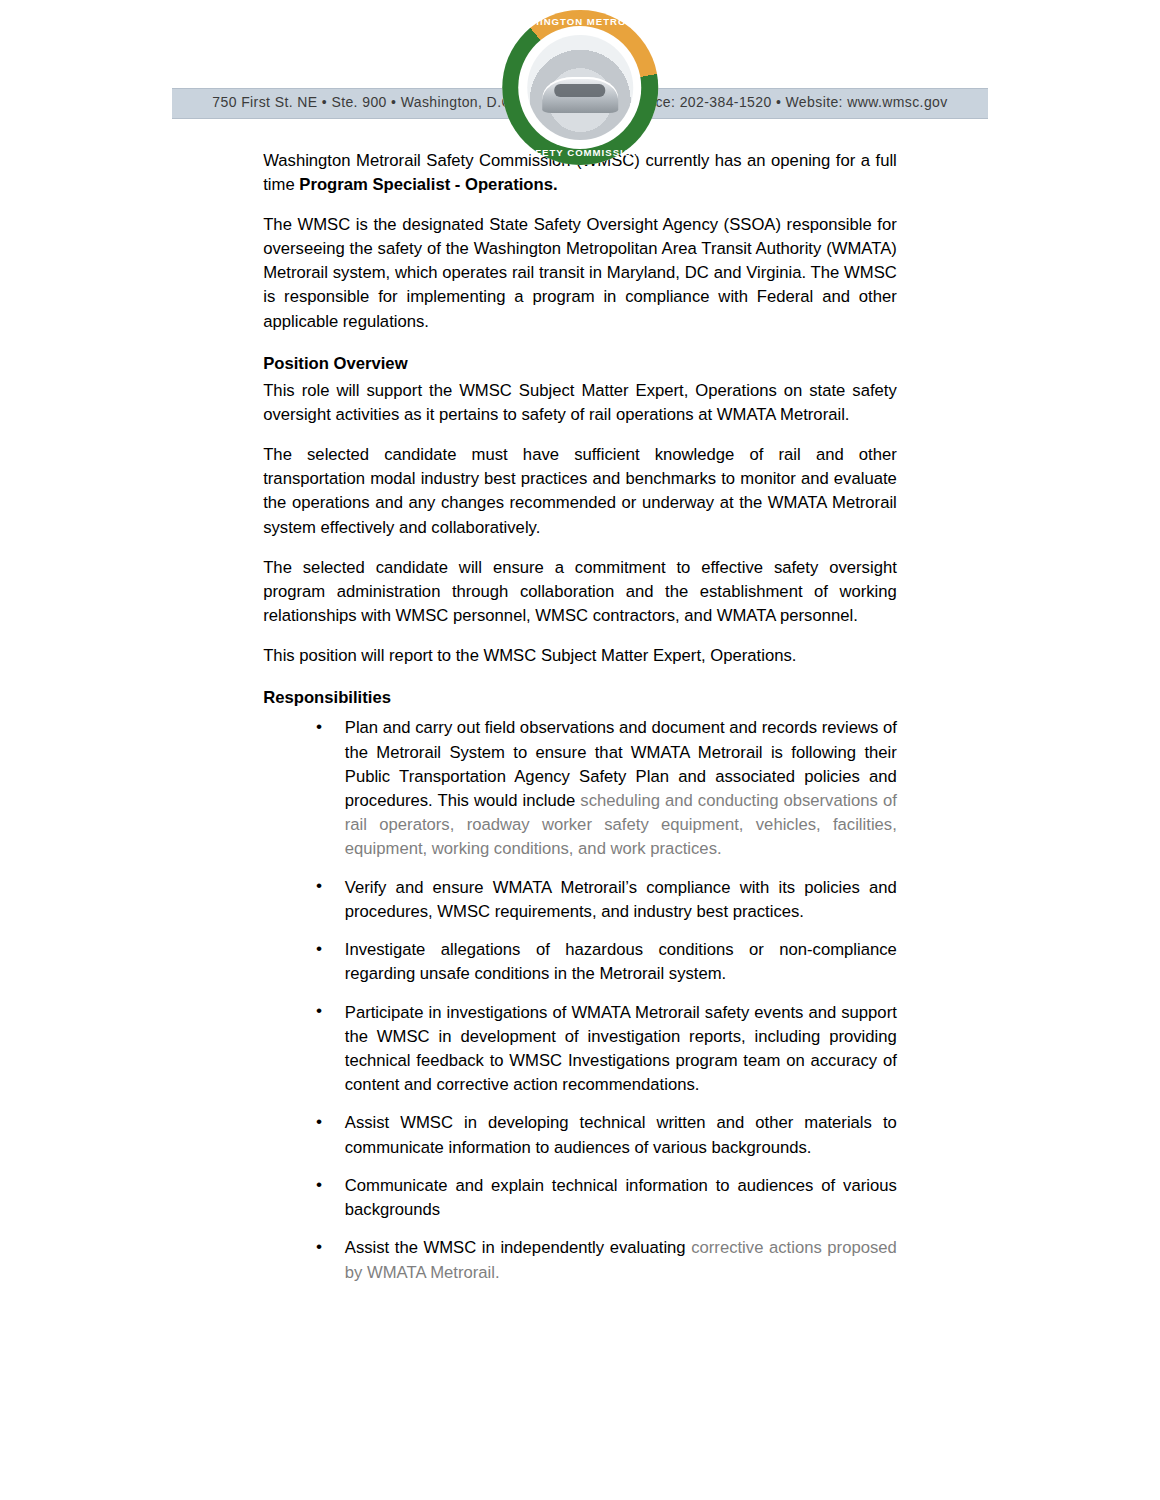750 First St. NE • Ste. 900 • Washington, D.C. 20002 Office: 202-384-1520 • Website: www.wmsc.gov
Washington Metrorail Safety Commission
Washington Metrorail Safety Commission (WMSC) currently has an opening for a full time Program Specialist - Operations.
The WMSC is the designated State Safety Oversight Agency (SSOA) responsible for overseeing the safety of the Washington Metropolitan Area Transit Authority (WMATA) Metrorail system, which operates rail transit in Maryland, DC and Virginia. The WMSC is responsible for implementing a program in compliance with Federal and other applicable regulations.
Position Overview
This role will support the WMSC Subject Matter Expert, Operations on state safety oversight activities as it pertains to safety of rail operations at WMATA Metrorail.
The selected candidate must have sufficient knowledge of rail and other transportation modal industry best practices and benchmarks to monitor and evaluate the operations and any changes recommended or underway at the WMATA Metrorail system effectively and collaboratively.
The selected candidate will ensure a commitment to effective safety oversight program administration through collaboration and the establishment of working relationships with WMSC personnel, WMSC contractors, and WMATA personnel.
This position will report to the WMSC Subject Matter Expert, Operations.
Responsibilities
Plan and carry out field observations and document and records reviews of the Metrorail System to ensure that WMATA Metrorail is following their Public Transportation Agency Safety Plan and associated policies and procedures. This would include scheduling and conducting observations of rail operators, roadway worker safety equipment, vehicles, facilities, equipment, working conditions, and work practices.
Verify and ensure WMATA Metrorail’s compliance with its policies and procedures, WMSC requirements, and industry best practices.
Investigate allegations of hazardous conditions or non-compliance regarding unsafe conditions in the Metrorail system.
Participate in investigations of WMATA Metrorail safety events and support the WMSC in development of investigation reports, including providing technical feedback to WMSC Investigations program team on accuracy of content and corrective action recommendations.
Assist WMSC in developing technical written and other materials to communicate information to audiences of various backgrounds.
Communicate and explain technical information to audiences of various backgrounds
Assist the WMSC in independently evaluating corrective actions proposed by WMATA Metrorail.